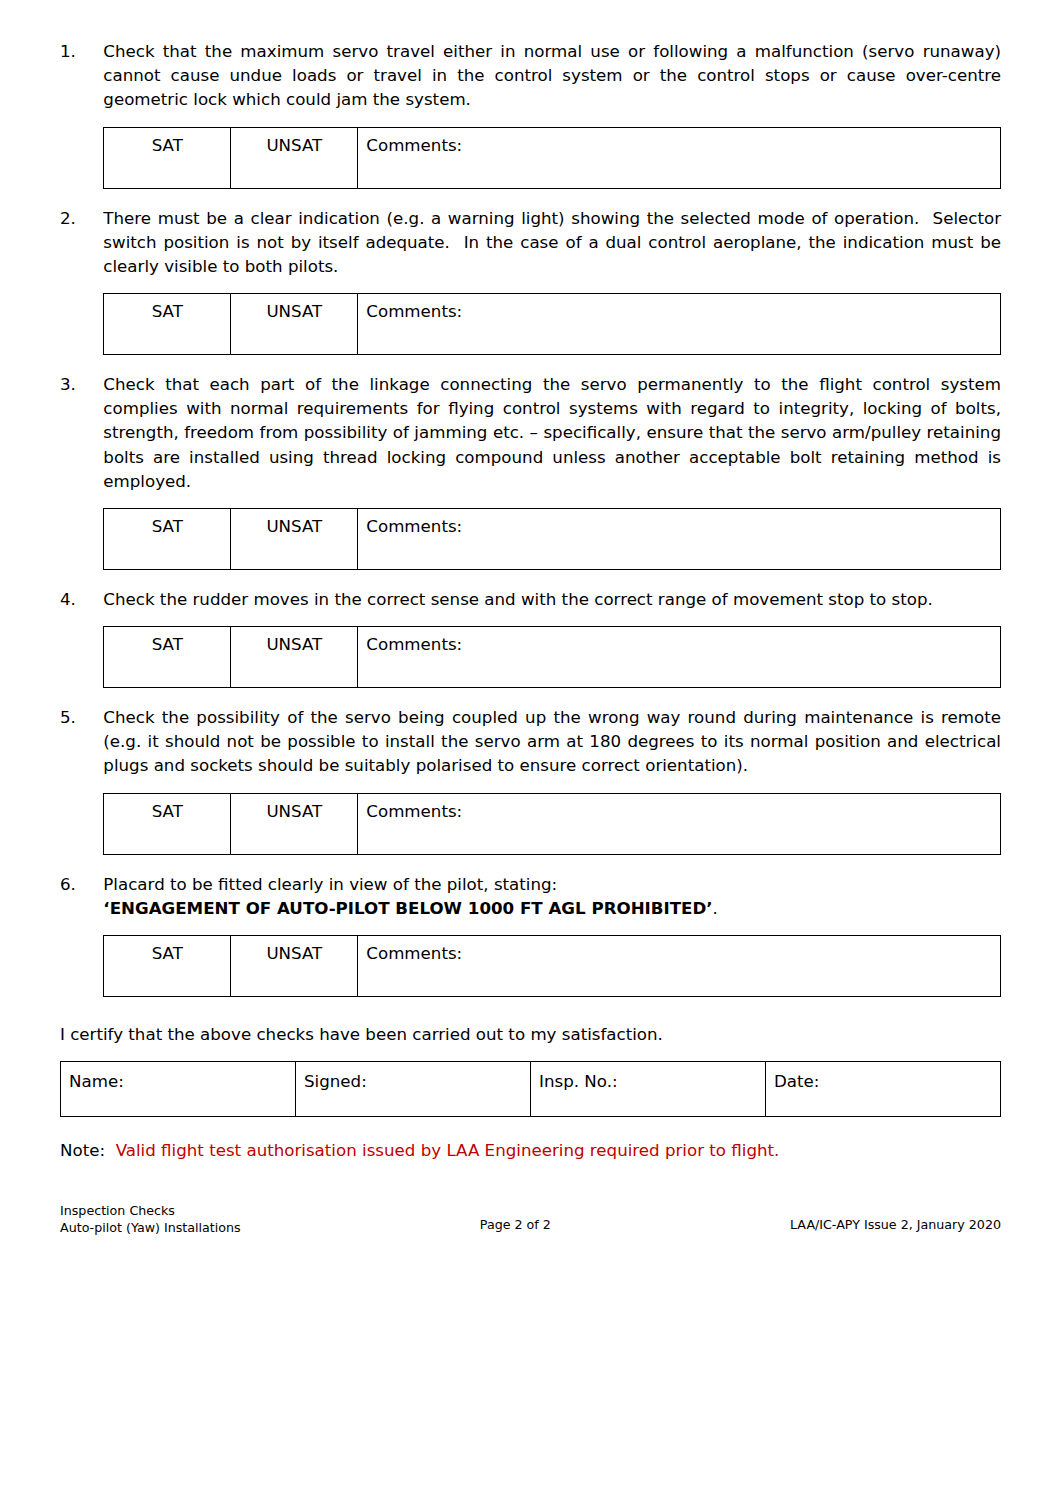Check that the maximum servo travel either in normal use or following a malfunction (servo runaway) cannot cause undue loads or travel in the control system or the control stops or cause over-centre geometric lock which could jam the system.
| SAT | UNSAT | Comments: |
There must be a clear indication (e.g. a warning light) showing the selected mode of operation. Selector switch position is not by itself adequate. In the case of a dual control aeroplane, the indication must be clearly visible to both pilots.
| SAT | UNSAT | Comments: |
Check that each part of the linkage connecting the servo permanently to the flight control system complies with normal requirements for flying control systems with regard to integrity, locking of bolts, strength, freedom from possibility of jamming etc. – specifically, ensure that the servo arm/pulley retaining bolts are installed using thread locking compound unless another acceptable bolt retaining method is employed.
| SAT | UNSAT | Comments: |
Check the rudder moves in the correct sense and with the correct range of movement stop to stop.
| SAT | UNSAT | Comments: |
Check the possibility of the servo being coupled up the wrong way round during maintenance is remote (e.g. it should not be possible to install the servo arm at 180 degrees to its normal position and electrical plugs and sockets should be suitably polarised to ensure correct orientation).
| SAT | UNSAT | Comments: |
Placard to be fitted clearly in view of the pilot, stating:
‘ENGAGEMENT OF AUTO-PILOT BELOW 1000 FT AGL PROHIBITED’.
| SAT | UNSAT | Comments: |
I certify that the above checks have been carried out to my satisfaction.
| Name: | Signed: | Insp. No.: | Date: |
Note: Valid flight test authorisation issued by LAA Engineering required prior to flight.
Inspection Checks
Auto-pilot (Yaw) Installations
Page 2 of 2
LAA/IC-APY Issue 2, January 2020